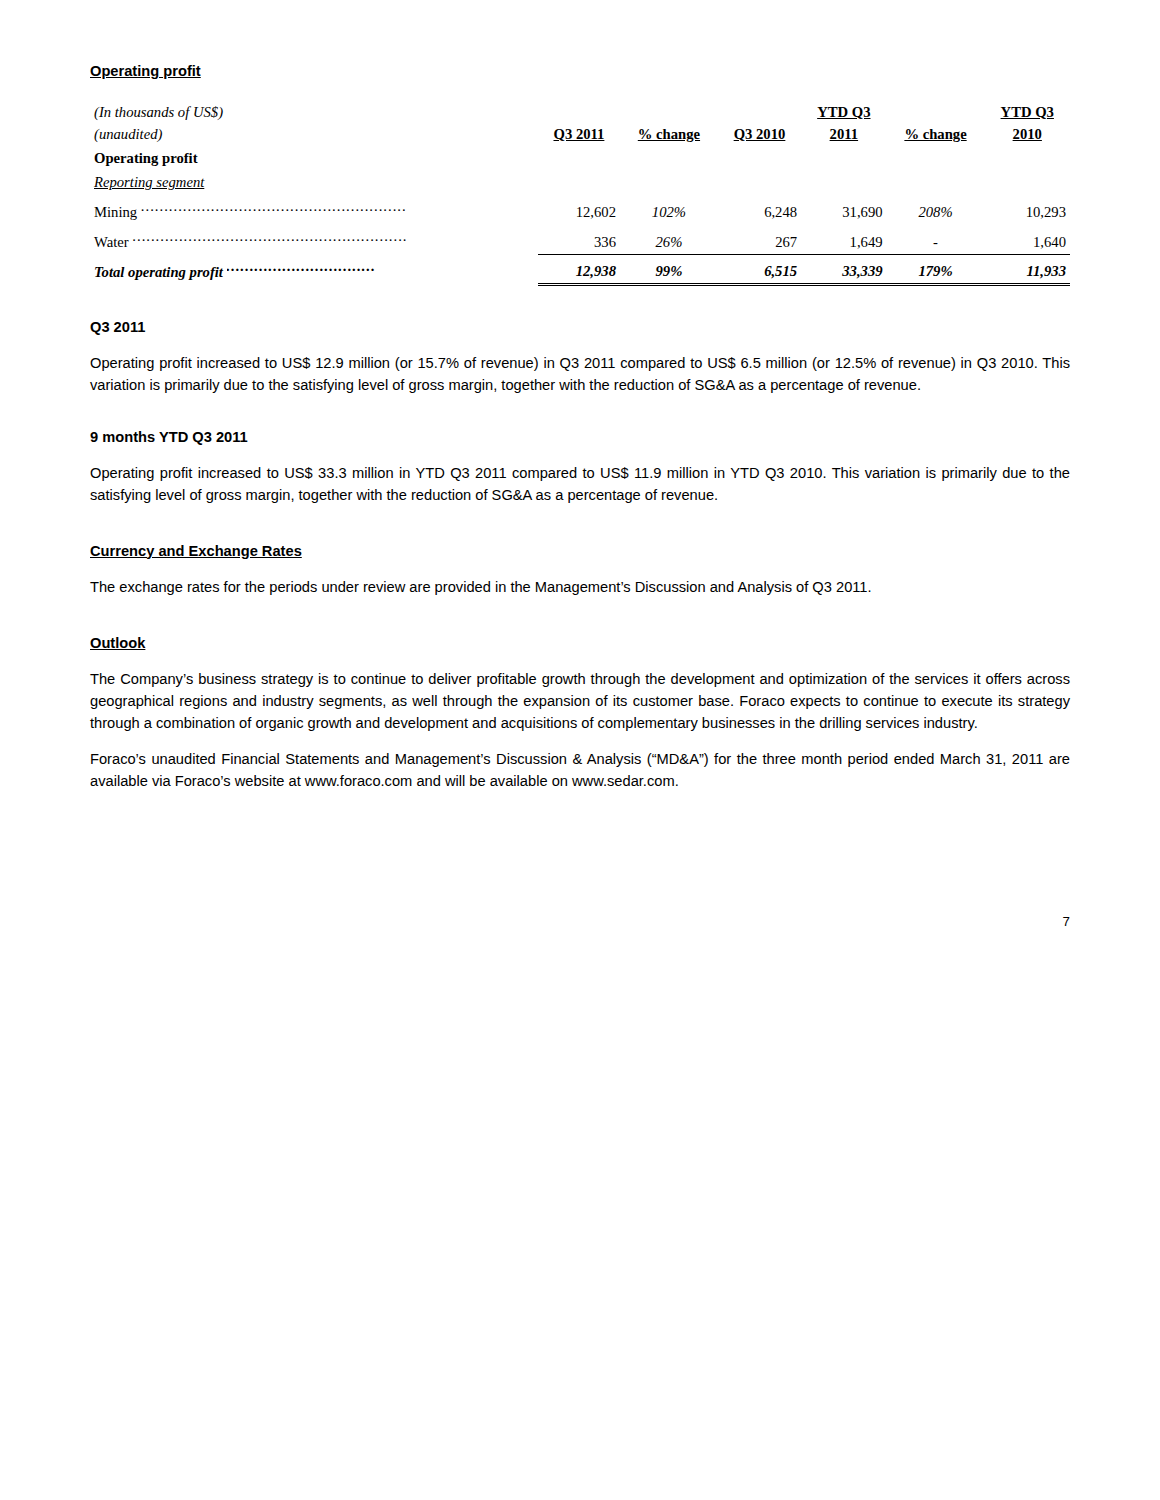Operating profit
| (In thousands of US$) (unaudited) | Q3 2011 | % change | Q3 2010 | YTD Q3 2011 | % change | YTD Q3 2010 |
| --- | --- | --- | --- | --- | --- | --- |
| Operating profit | | | | | | |
| Reporting segment | | | | | | |
| Mining ......................................................... | 12,602 | 102% | 6,248 | 31,690 | 208% | 10,293 |
| Water ........................................................... | 336 | 26% | 267 | 1,649 | - | 1,640 |
| Total operating profit ................................ | 12,938 | 99% | 6,515 | 33,339 | 179% | 11,933 |
Q3 2011
Operating profit increased to US$ 12.9 million (or 15.7% of revenue) in Q3 2011 compared to US$ 6.5 million (or 12.5% of revenue) in Q3 2010. This variation is primarily due to the satisfying level of gross margin, together with the reduction of SG&A as a percentage of revenue.
9 months YTD Q3 2011
Operating profit increased to US$ 33.3 million in YTD Q3 2011 compared to US$ 11.9 million in YTD Q3 2010. This variation is primarily due to the satisfying level of gross margin, together with the reduction of SG&A as a percentage of revenue.
Currency and Exchange Rates
The exchange rates for the periods under review are provided in the Management’s Discussion and Analysis of Q3 2011.
Outlook
The Company’s business strategy is to continue to deliver profitable growth through the development and optimization of the services it offers across geographical regions and industry segments, as well through the expansion of its customer base. Foraco expects to continue to execute its strategy through a combination of organic growth and development and acquisitions of complementary businesses in the drilling services industry.
Foraco’s unaudited Financial Statements and Management’s Discussion & Analysis (“MD&A”) for the three month period ended March 31, 2011 are available via Foraco’s website at www.foraco.com and will be available on www.sedar.com.
7